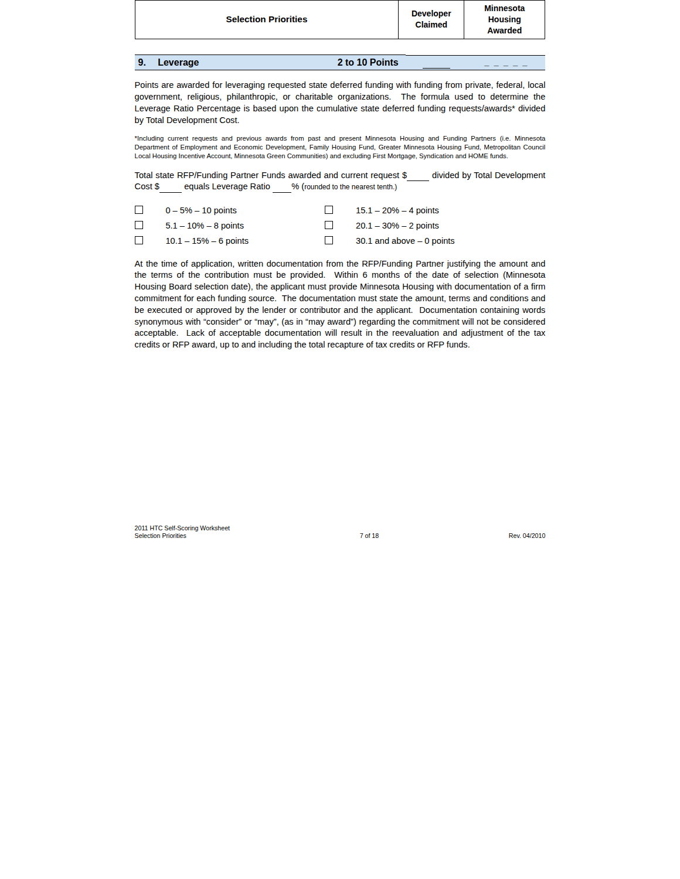| Selection Priorities | Developer Claimed | Minnesota Housing Awarded |
9. Leverage 2 to 10 Points
_ _ _ _ _
Points are awarded for leveraging requested state deferred funding with funding from private, federal, local government, religious, philanthropic, or charitable organizations. The formula used to determine the Leverage Ratio Percentage is based upon the cumulative state deferred funding requests/awards* divided by Total Development Cost.
*Including current requests and previous awards from past and present Minnesota Housing and Funding Partners (i.e. Minnesota Department of Employment and Economic Development, Family Housing Fund, Greater Minnesota Housing Fund, Metropolitan Council Local Housing Incentive Account, Minnesota Green Communities) and excluding First Mortgage, Syndication and HOME funds.
Total state RFP/Funding Partner Funds awarded and current request $ divided by Total Development Cost $ equals Leverage Ratio % (rounded to the nearest tenth.)
| | 0 – 5% – 10 points | | 15.1 – 20% – 4 points |
| | 5.1 – 10% – 8 points | | 20.1 – 30% – 2 points |
| | 10.1 – 15% – 6 points | | 30.1 and above – 0 points |
At the time of application, written documentation from the RFP/Funding Partner justifying the amount and the terms of the contribution must be provided. Within 6 months of the date of selection (Minnesota Housing Board selection date), the applicant must provide Minnesota Housing with documentation of a firm commitment for each funding source. The documentation must state the amount, terms and conditions and be executed or approved by the lender or contributor and the applicant. Documentation containing words synonymous with “consider” or “may”, (as in “may award”) regarding the commitment will not be considered acceptable. Lack of acceptable documentation will result in the reevaluation and adjustment of the tax credits or RFP award, up to and including the total recapture of tax credits or RFP funds.
2011 HTC Self-Scoring Worksheet
Selection Priorities
7 of 18
Rev. 04/2010